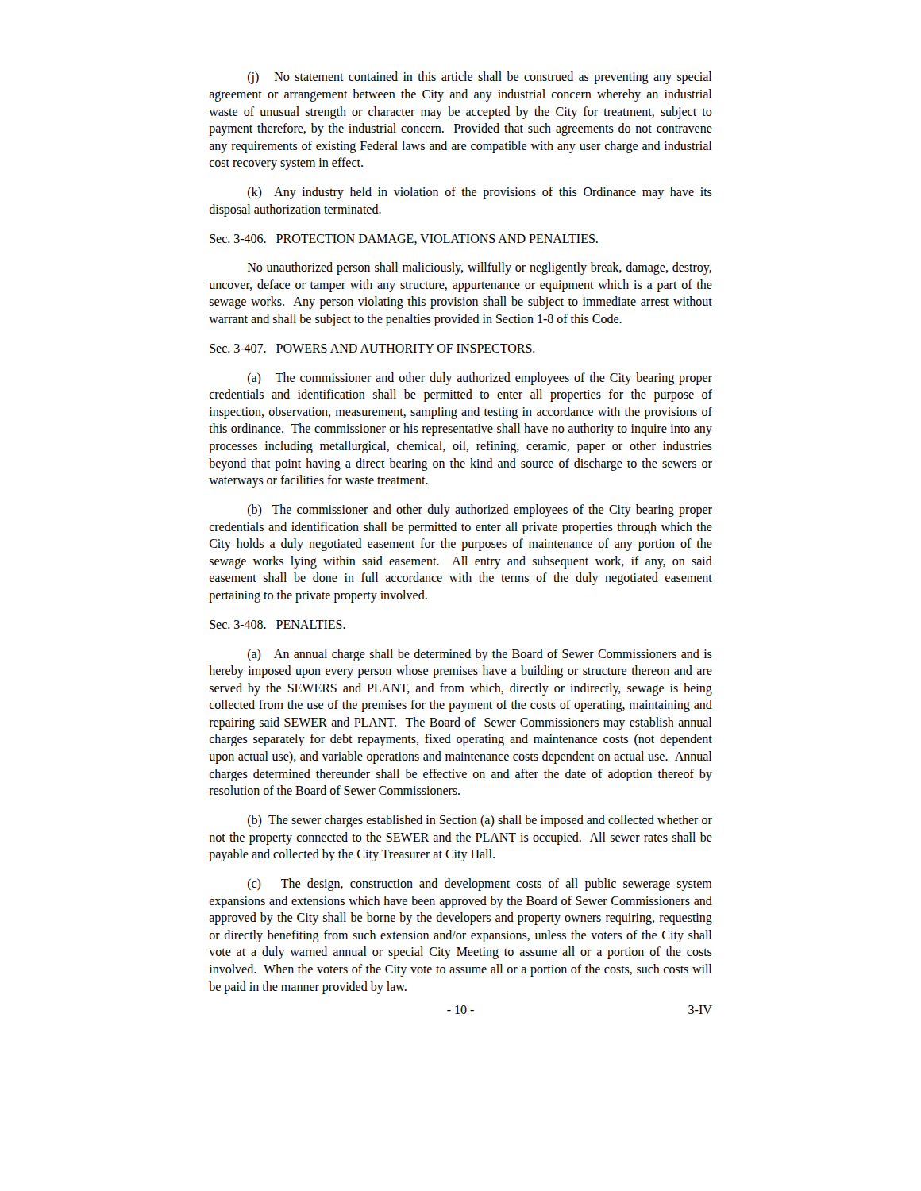(j) No statement contained in this article shall be construed as preventing any special agreement or arrangement between the City and any industrial concern whereby an industrial waste of unusual strength or character may be accepted by the City for treatment, subject to payment therefore, by the industrial concern. Provided that such agreements do not contravene any requirements of existing Federal laws and are compatible with any user charge and industrial cost recovery system in effect.
(k) Any industry held in violation of the provisions of this Ordinance may have its disposal authorization terminated.
Sec. 3-406. PROTECTION DAMAGE, VIOLATIONS AND PENALTIES.
No unauthorized person shall maliciously, willfully or negligently break, damage, destroy, uncover, deface or tamper with any structure, appurtenance or equipment which is a part of the sewage works. Any person violating this provision shall be subject to immediate arrest without warrant and shall be subject to the penalties provided in Section 1-8 of this Code.
Sec. 3-407. POWERS AND AUTHORITY OF INSPECTORS.
(a) The commissioner and other duly authorized employees of the City bearing proper credentials and identification shall be permitted to enter all properties for the purpose of inspection, observation, measurement, sampling and testing in accordance with the provisions of this ordinance. The commissioner or his representative shall have no authority to inquire into any processes including metallurgical, chemical, oil, refining, ceramic, paper or other industries beyond that point having a direct bearing on the kind and source of discharge to the sewers or waterways or facilities for waste treatment.
(b) The commissioner and other duly authorized employees of the City bearing proper credentials and identification shall be permitted to enter all private properties through which the City holds a duly negotiated easement for the purposes of maintenance of any portion of the sewage works lying within said easement. All entry and subsequent work, if any, on said easement shall be done in full accordance with the terms of the duly negotiated easement pertaining to the private property involved.
Sec. 3-408. PENALTIES.
(a) An annual charge shall be determined by the Board of Sewer Commissioners and is hereby imposed upon every person whose premises have a building or structure thereon and are served by the SEWERS and PLANT, and from which, directly or indirectly, sewage is being collected from the use of the premises for the payment of the costs of operating, maintaining and repairing said SEWER and PLANT. The Board of Sewer Commissioners may establish annual charges separately for debt repayments, fixed operating and maintenance costs (not dependent upon actual use), and variable operations and maintenance costs dependent on actual use. Annual charges determined thereunder shall be effective on and after the date of adoption thereof by resolution of the Board of Sewer Commissioners.
(b) The sewer charges established in Section (a) shall be imposed and collected whether or not the property connected to the SEWER and the PLANT is occupied. All sewer rates shall be payable and collected by the City Treasurer at City Hall.
(c) The design, construction and development costs of all public sewerage system expansions and extensions which have been approved by the Board of Sewer Commissioners and approved by the City shall be borne by the developers and property owners requiring, requesting or directly benefiting from such extension and/or expansions, unless the voters of the City shall vote at a duly warned annual or special City Meeting to assume all or a portion of the costs involved. When the voters of the City vote to assume all or a portion of the costs, such costs will be paid in the manner provided by law.
- 10 -
3-IV